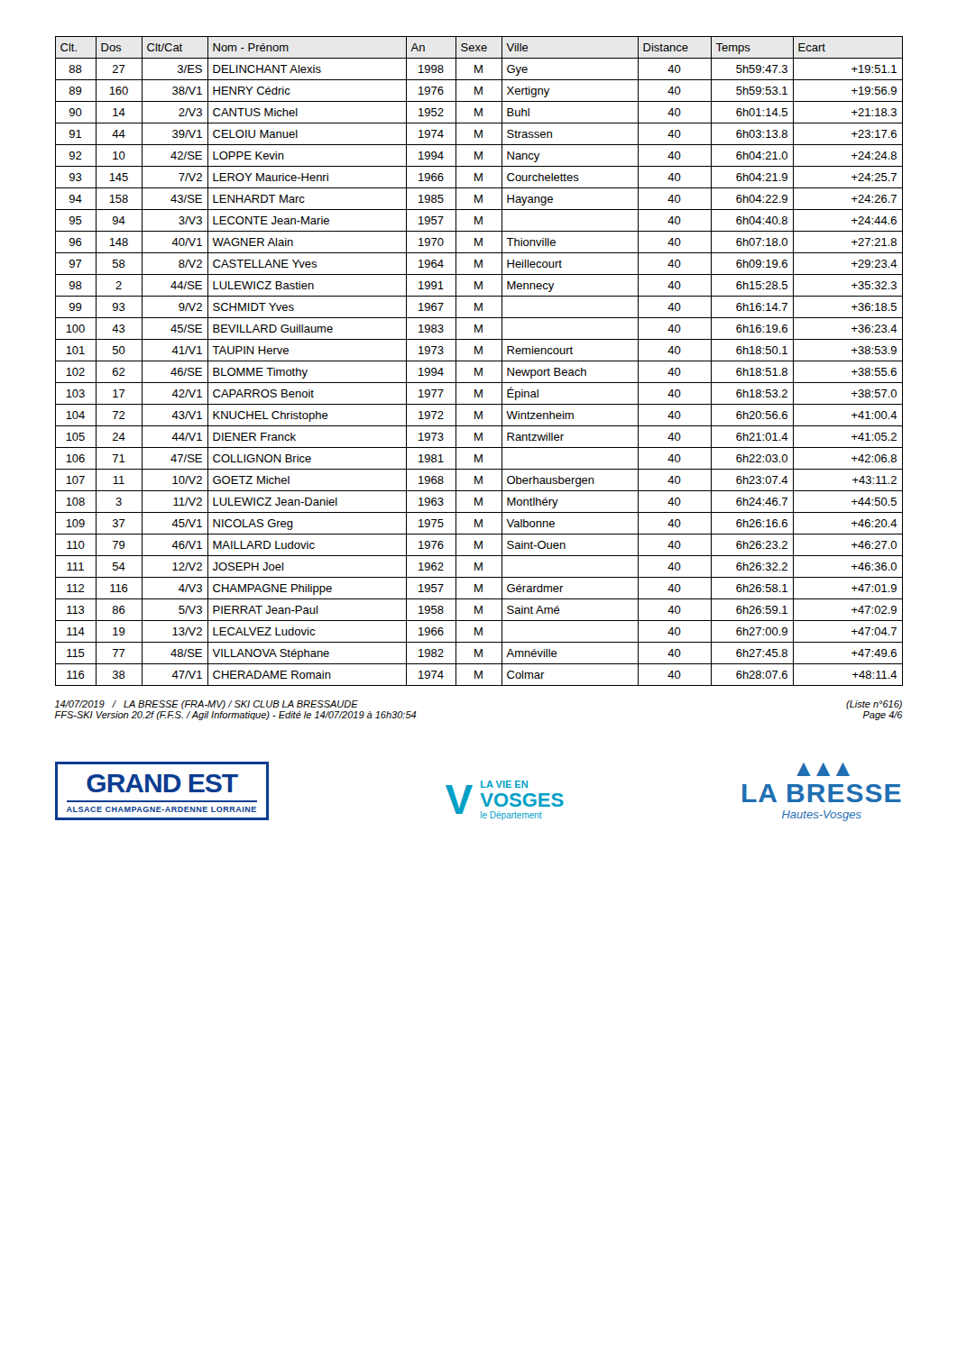| Clt. | Dos | Clt/Cat | Nom - Prénom | An | Sexe | Ville | Distance | Temps | Ecart |
| --- | --- | --- | --- | --- | --- | --- | --- | --- | --- |
| 88 | 27 | 3/ES | DELINCHANT Alexis | 1998 | M | Gye | 40 | 5h59:47.3 | +19:51.1 |
| 89 | 160 | 38/V1 | HENRY Cédric | 1976 | M | Xertigny | 40 | 5h59:53.1 | +19:56.9 |
| 90 | 14 | 2/V3 | CANTUS Michel | 1952 | M | Buhl | 40 | 6h01:14.5 | +21:18.3 |
| 91 | 44 | 39/V1 | CELOIU Manuel | 1974 | M | Strassen | 40 | 6h03:13.8 | +23:17.6 |
| 92 | 10 | 42/SE | LOPPE Kevin | 1994 | M | Nancy | 40 | 6h04:21.0 | +24:24.8 |
| 93 | 145 | 7/V2 | LEROY Maurice-Henri | 1966 | M | Courchelettes | 40 | 6h04:21.9 | +24:25.7 |
| 94 | 158 | 43/SE | LENHARDT Marc | 1985 | M | Hayange | 40 | 6h04:22.9 | +24:26.7 |
| 95 | 94 | 3/V3 | LECONTE Jean-Marie | 1957 | M | | 40 | 6h04:40.8 | +24:44.6 |
| 96 | 148 | 40/V1 | WAGNER Alain | 1970 | M | Thionville | 40 | 6h07:18.0 | +27:21.8 |
| 97 | 58 | 8/V2 | CASTELLANE Yves | 1964 | M | Heillecourt | 40 | 6h09:19.6 | +29:23.4 |
| 98 | 2 | 44/SE | LULEWICZ Bastien | 1991 | M | Mennecy | 40 | 6h15:28.5 | +35:32.3 |
| 99 | 93 | 9/V2 | SCHMIDT Yves | 1967 | M | | 40 | 6h16:14.7 | +36:18.5 |
| 100 | 43 | 45/SE | BEVILLARD Guillaume | 1983 | M | | 40 | 6h16:19.6 | +36:23.4 |
| 101 | 50 | 41/V1 | TAUPIN Herve | 1973 | M | Remiencourt | 40 | 6h18:50.1 | +38:53.9 |
| 102 | 62 | 46/SE | BLOMME Timothy | 1994 | M | Newport Beach | 40 | 6h18:51.8 | +38:55.6 |
| 103 | 17 | 42/V1 | CAPARROS Benoit | 1977 | M | Épinal | 40 | 6h18:53.2 | +38:57.0 |
| 104 | 72 | 43/V1 | KNUCHEL Christophe | 1972 | M | Wintzenheim | 40 | 6h20:56.6 | +41:00.4 |
| 105 | 24 | 44/V1 | DIENER Franck | 1973 | M | Rantzwiller | 40 | 6h21:01.4 | +41:05.2 |
| 106 | 71 | 47/SE | COLLIGNON Brice | 1981 | M | | 40 | 6h22:03.0 | +42:06.8 |
| 107 | 11 | 10/V2 | GOETZ Michel | 1968 | M | Oberhausbergen | 40 | 6h23:07.4 | +43:11.2 |
| 108 | 3 | 11/V2 | LULEWICZ Jean-Daniel | 1963 | M | Montlhéry | 40 | 6h24:46.7 | +44:50.5 |
| 109 | 37 | 45/V1 | NICOLAS Greg | 1975 | M | Valbonne | 40 | 6h26:16.6 | +46:20.4 |
| 110 | 79 | 46/V1 | MAILLARD Ludovic | 1976 | M | Saint-Ouen | 40 | 6h26:23.2 | +46:27.0 |
| 111 | 54 | 12/V2 | JOSEPH Joel | 1962 | M | | 40 | 6h26:32.2 | +46:36.0 |
| 112 | 116 | 4/V3 | CHAMPAGNE Philippe | 1957 | M | Gérardmer | 40 | 6h26:58.1 | +47:01.9 |
| 113 | 86 | 5/V3 | PIERRAT Jean-Paul | 1958 | M | Saint Amé | 40 | 6h26:59.1 | +47:02.9 |
| 114 | 19 | 13/V2 | LECALVEZ Ludovic | 1966 | M | | 40 | 6h27:00.9 | +47:04.7 |
| 115 | 77 | 48/SE | VILLANOVA Stéphane | 1982 | M | Amnéville | 40 | 6h27:45.8 | +47:49.6 |
| 116 | 38 | 47/V1 | CHERADAME Romain | 1974 | M | Colmar | 40 | 6h28:07.6 | +48:11.4 |
14/07/2019 / LA BRESSE (FRA-MV) / SKI CLUB LA BRESSAUDE
FFS-SKI Version 20.2f (F.F.S. / Agil Informatique) - Edité le 14/07/2019 à 16h30:54
(Liste n°616)
Page 4/6
GRAND EST
ALSACE CHAMPAGNE-ARDENNE LORRAINE
V
LA VIE EN
VOSGES
le Département
▲▲▲
LA BRESSE
Hautes-Vosges